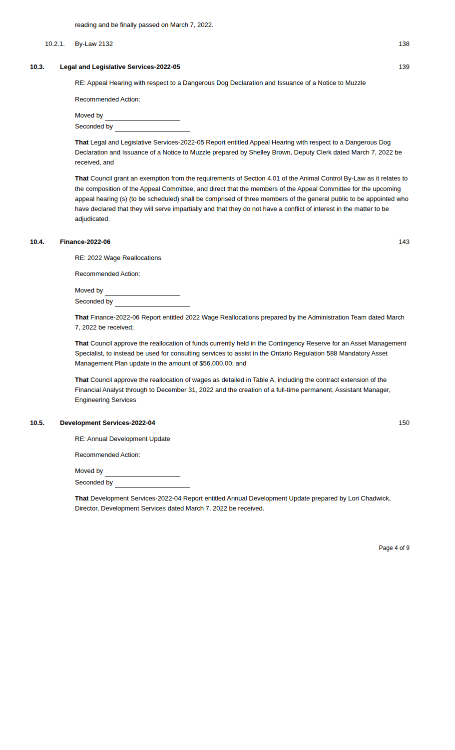reading and be finally passed on March 7, 2022.
10.2.1.
By-Law 2132
138
10.3.
Legal and Legislative Services-2022-05
139
RE: Appeal Hearing with respect to a Dangerous Dog Declaration and Issuance of a Notice to Muzzle
Recommended Action:
Moved by
Seconded by
That Legal and Legislative Services-2022-05 Report entitled Appeal Hearing with respect to a Dangerous Dog Declaration and Issuance of a Notice to Muzzle prepared by Shelley Brown, Deputy Clerk dated March 7, 2022 be received, and
That Council grant an exemption from the requirements of Section 4.01 of the Animal Control By-Law as it relates to the composition of the Appeal Committee, and direct that the members of the Appeal Committee for the upcoming appeal hearing (s) (to be scheduled) shall be comprised of three members of the general public to be appointed who have declared that they will serve impartially and that they do not have a conflict of interest in the matter to be adjudicated.
10.4.
Finance-2022-06
143
RE: 2022 Wage Reallocations
Recommended Action:
Moved by
Seconded by
That Finance-2022-06 Report entitled 2022 Wage Reallocations prepared by the Administration Team dated March 7, 2022 be received;
That Council approve the reallocation of funds currently held in the Contingency Reserve for an Asset Management Specialist, to instead be used for consulting services to assist in the Ontario Regulation 588 Mandatory Asset Management Plan update in the amount of $56,000.00; and
That Council approve the reallocation of wages as detailed in Table A, including the contract extension of the Financial Analyst through to December 31, 2022 and the creation of a full-time permanent, Assistant Manager, Engineering Services
10.5.
Development Services-2022-04
150
RE: Annual Development Update
Recommended Action:
Moved by
Seconded by
That Development Services-2022-04 Report entitled Annual Development Update prepared by Lori Chadwick, Director, Development Services dated March 7, 2022 be received.
Page 4 of 9